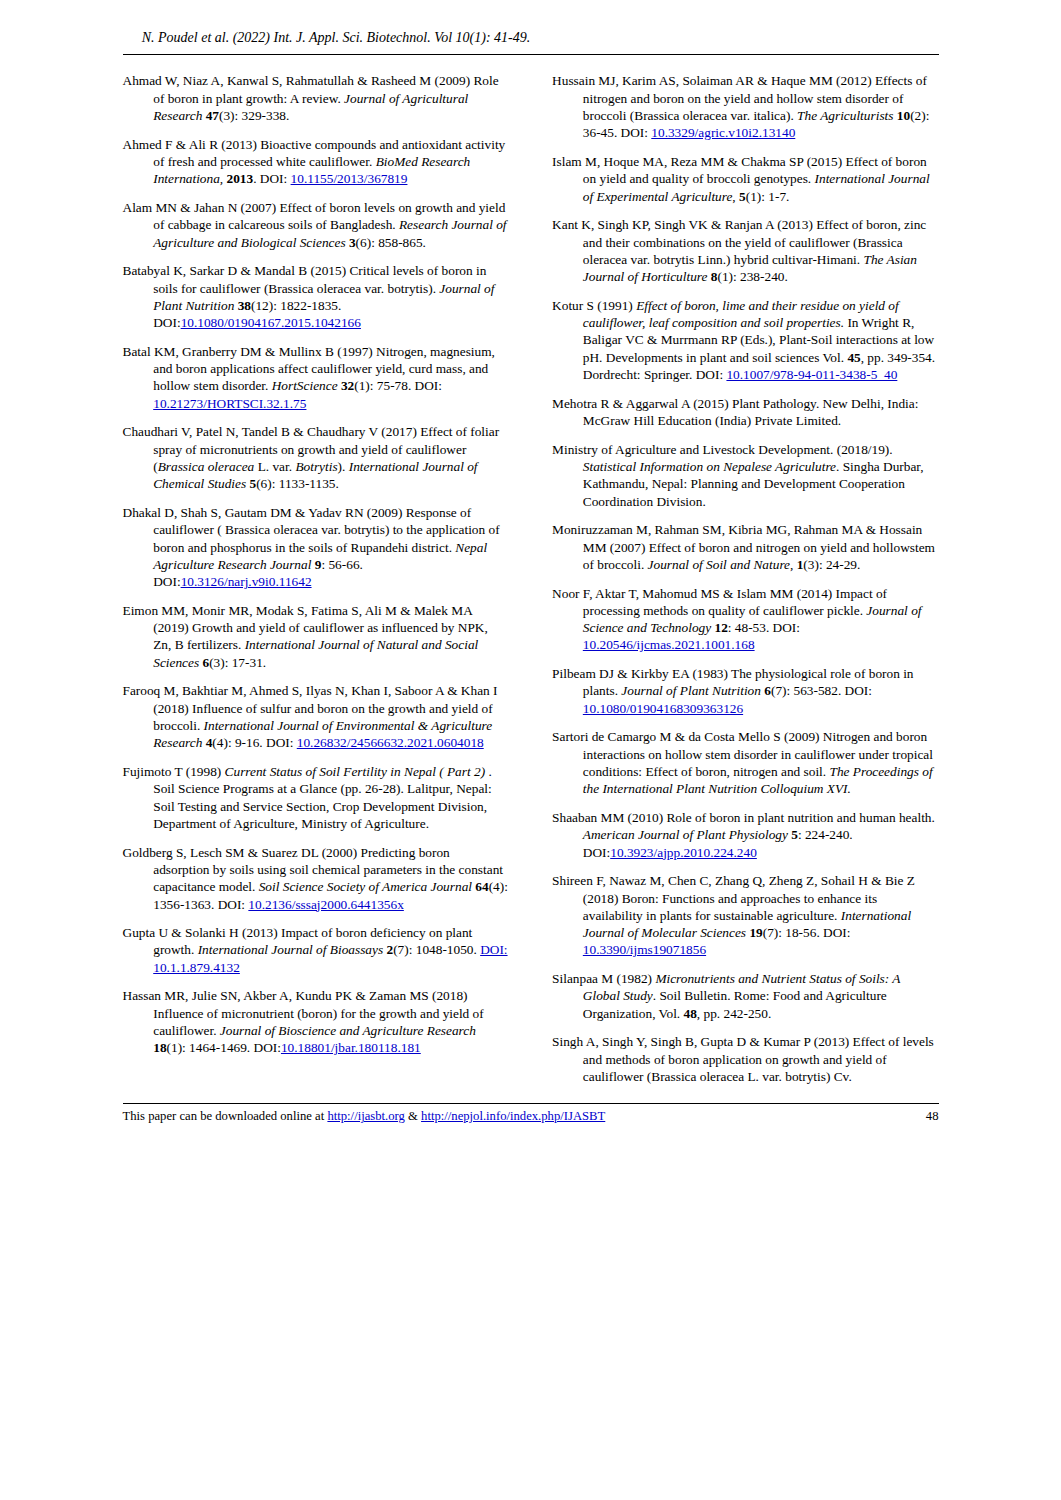N. Poudel et al. (2022) Int. J. Appl. Sci. Biotechnol. Vol 10(1): 41-49.
Ahmad W, Niaz A, Kanwal S, Rahmatullah & Rasheed M (2009) Role of boron in plant growth: A review. Journal of Agricultural Research 47(3): 329-338.
Ahmed F & Ali R (2013) Bioactive compounds and antioxidant activity of fresh and processed white cauliflower. BioMed Research Internationa, 2013. DOI: 10.1155/2013/367819
Alam MN & Jahan N (2007) Effect of boron levels on growth and yield of cabbage in calcareous soils of Bangladesh. Research Journal of Agriculture and Biological Sciences 3(6): 858-865.
Batabyal K, Sarkar D & Mandal B (2015) Critical levels of boron in soils for cauliflower (Brassica oleracea var. botrytis). Journal of Plant Nutrition 38(12): 1822-1835. DOI:10.1080/01904167.2015.1042166
Batal KM, Granberry DM & Mullinx B (1997) Nitrogen, magnesium, and boron applications affect cauliflower yield, curd mass, and hollow stem disorder. HortScience 32(1): 75-78. DOI: 10.21273/HORTSCI.32.1.75
Chaudhari V, Patel N, Tandel B & Chaudhary V (2017) Effect of foliar spray of micronutrients on growth and yield of cauliflower (Brassica oleracea L. var. Botrytis). International Journal of Chemical Studies 5(6): 1133-1135.
Dhakal D, Shah S, Gautam DM & Yadav RN (2009) Response of cauliflower ( Brassica oleracea var. botrytis) to the application of boron and phosphorus in the soils of Rupandehi district. Nepal Agriculture Research Journal 9: 56-66. DOI:10.3126/narj.v9i0.11642
Eimon MM, Monir MR, Modak S, Fatima S, Ali M & Malek MA (2019) Growth and yield of cauliflower as influenced by NPK, Zn, B fertilizers. International Journal of Natural and Social Sciences 6(3): 17-31.
Farooq M, Bakhtiar M, Ahmed S, Ilyas N, Khan I, Saboor A & Khan I (2018) Influence of sulfur and boron on the growth and yield of broccoli. International Journal of Environmental & Agriculture Research 4(4): 9-16. DOI: 10.26832/24566632.2021.0604018
Fujimoto T (1998) Current Status of Soil Fertility in Nepal ( Part 2) . Soil Science Programs at a Glance (pp. 26-28). Lalitpur, Nepal: Soil Testing and Service Section, Crop Development Division, Department of Agriculture, Ministry of Agriculture.
Goldberg S, Lesch SM & Suarez DL (2000) Predicting boron adsorption by soils using soil chemical parameters in the constant capacitance model. Soil Science Society of America Journal 64(4): 1356-1363. DOI: 10.2136/sssaj2000.6441356x
Gupta U & Solanki H (2013) Impact of boron deficiency on plant growth. International Journal of Bioassays 2(7): 1048-1050. DOI: 10.1.1.879.4132
Hassan MR, Julie SN, Akber A, Kundu PK & Zaman MS (2018) Influence of micronutrient (boron) for the growth and yield of cauliflower. Journal of Bioscience and Agriculture Research 18(1): 1464-1469. DOI:10.18801/jbar.180118.181
Hussain MJ, Karim AS, Solaiman AR & Haque MM (2012) Effects of nitrogen and boron on the yield and hollow stem disorder of broccoli (Brassica oleracea var. italica). The Agriculturists 10(2): 36-45. DOI: 10.3329/agric.v10i2.13140
Islam M, Hoque MA, Reza MM & Chakma SP (2015) Effect of boron on yield and quality of broccoli genotypes. International Journal of Experimental Agriculture, 5(1): 1-7.
Kant K, Singh KP, Singh VK & Ranjan A (2013) Effect of boron, zinc and their combinations on the yield of cauliflower (Brassica oleracea var. botrytis Linn.) hybrid cultivar-Himani. The Asian Journal of Horticulture 8(1): 238-240.
Kotur S (1991) Effect of boron, lime and their residue on yield of cauliflower, leaf composition and soil properties. In Wright R, Baligar VC & Murrmann RP (Eds.), Plant-Soil interactions at low pH. Developments in plant and soil sciences Vol. 45, pp. 349-354. Dordrecht: Springer. DOI: 10.1007/978-94-011-3438-5_40
Mehotra R & Aggarwal A (2015) Plant Pathology. New Delhi, India: McGraw Hill Education (India) Private Limited.
Ministry of Agriculture and Livestock Development. (2018/19). Statistical Information on Nepalese Agriculutre. Singha Durbar, Kathmandu, Nepal: Planning and Development Cooperation Coordination Division.
Moniruzzaman M, Rahman SM, Kibria MG, Rahman MA & Hossain MM (2007) Effect of boron and nitrogen on yield and hollowstem of broccoli. Journal of Soil and Nature, 1(3): 24-29.
Noor F, Aktar T, Mahomud MS & Islam MM (2014) Impact of processing methods on quality of cauliflower pickle. Journal of Science and Technology 12: 48-53. DOI: 10.20546/ijcmas.2021.1001.168
Pilbeam DJ & Kirkby EA (1983) The physiological role of boron in plants. Journal of Plant Nutrition 6(7): 563-582. DOI: 10.1080/01904168309363126
Sartori de Camargo M & da Costa Mello S (2009) Nitrogen and boron interactions on hollow stem disorder in cauliflower under tropical conditions: Effect of boron, nitrogen and soil. The Proceedings of the International Plant Nutrition Colloquium XVI.
Shaaban MM (2010) Role of boron in plant nutrition and human health. American Journal of Plant Physiology 5: 224-240. DOI:10.3923/ajpp.2010.224.240
Shireen F, Nawaz M, Chen C, Zhang Q, Zheng Z, Sohail H & Bie Z (2018) Boron: Functions and approaches to enhance its availability in plants for sustainable agriculture. International Journal of Molecular Sciences 19(7): 18-56. DOI: 10.3390/ijms19071856
Silanpaa M (1982) Micronutrients and Nutrient Status of Soils: A Global Study. Soil Bulletin. Rome: Food and Agriculture Organization, Vol. 48, pp. 242-250.
Singh A, Singh Y, Singh B, Gupta D & Kumar P (2013) Effect of levels and methods of boron application on growth and yield of cauliflower (Brassica oleracea L. var. botrytis) Cv.
This paper can be downloaded online at http://ijasbt.org & http://nepjol.info/index.php/IJASBT 48